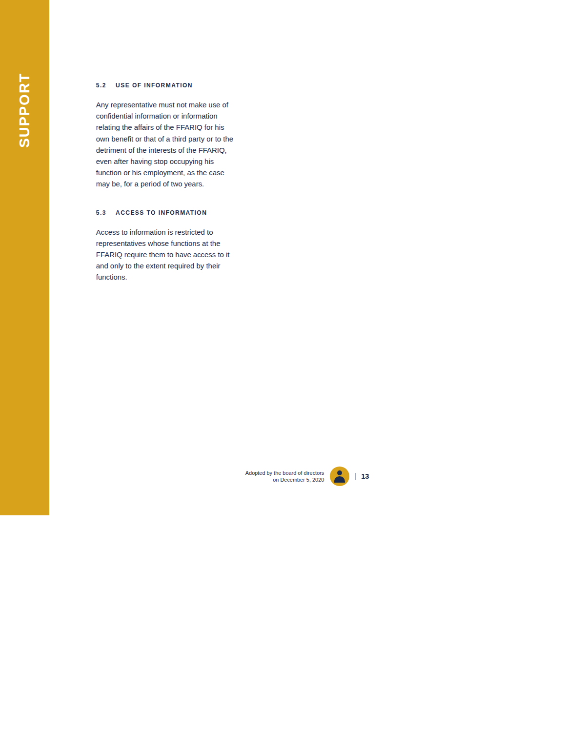SUPPORT
5.2 USE OF INFORMATION
Any representative must not make use of confidential information or information relating the affairs of the FFARIQ for his own benefit or that of a third party or to the detriment of the interests of the FFARIQ, even after having stop occupying his function or his employment, as the case may be, for a period of two years.
5.3 ACCESS TO INFORMATION
Access to information is restricted to representatives whose functions at the FFARIQ require them to have access to it and only to the extent required by their functions.
Adopted by the board of directors
on December 5, 2020
13